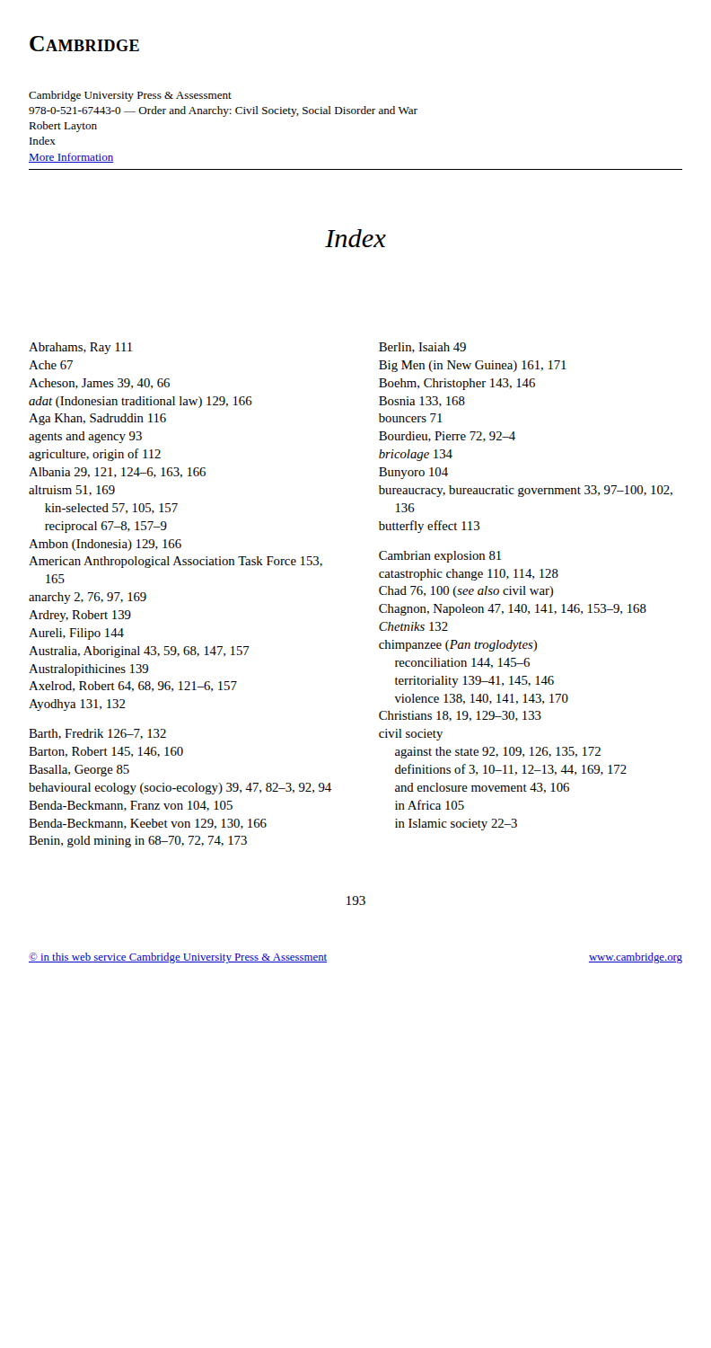Cambridge
Cambridge University Press & Assessment
978-0-521-67443-0 — Order and Anarchy: Civil Society, Social Disorder and War
Robert Layton
Index
More Information
Index
Abrahams, Ray 111
Ache 67
Acheson, James 39, 40, 66
adat (Indonesian traditional law) 129, 166
Aga Khan, Sadruddin 116
agents and agency 93
agriculture, origin of 112
Albania 29, 121, 124–6, 163, 166
altruism 51, 169
kin-selected 57, 105, 157
reciprocal 67–8, 157–9
Ambon (Indonesia) 129, 166
American Anthropological Association Task Force 153, 165
anarchy 2, 76, 97, 169
Ardrey, Robert 139
Aureli, Filipo 144
Australia, Aboriginal 43, 59, 68, 147, 157
Australopithicines 139
Axelrod, Robert 64, 68, 96, 121–6, 157
Ayodhya 131, 132
Barth, Fredrik 126–7, 132
Barton, Robert 145, 146, 160
Basalla, George 85
behavioural ecology (socio-ecology) 39, 47, 82–3, 92, 94
Benda-Beckmann, Franz von 104, 105
Benda-Beckmann, Keebet von 129, 130, 166
Benin, gold mining in 68–70, 72, 74, 173
Berlin, Isaiah 49
Big Men (in New Guinea) 161, 171
Boehm, Christopher 143, 146
Bosnia 133, 168
bouncers 71
Bourdieu, Pierre 72, 92–4
bricolage 134
Bunyoro 104
bureaucracy, bureaucratic government 33, 97–100, 102, 136
butterfly effect 113
Cambrian explosion 81
catastrophic change 110, 114, 128
Chad 76, 100 (see also civil war)
Chagnon, Napoleon 47, 140, 141, 146, 153–9, 168
Chetniks 132
chimpanzee (Pan troglodytes)
reconciliation 144, 145–6
territoriality 139–41, 145, 146
violence 138, 140, 141, 143, 170
Christians 18, 19, 129–30, 133
civil society
against the state 92, 109, 126, 135, 172
definitions of 3, 10–11, 12–13, 44, 169, 172
and enclosure movement 43, 106
in Africa 105
in Islamic society 22–3
193
© in this web service Cambridge University Press & Assessment www.cambridge.org